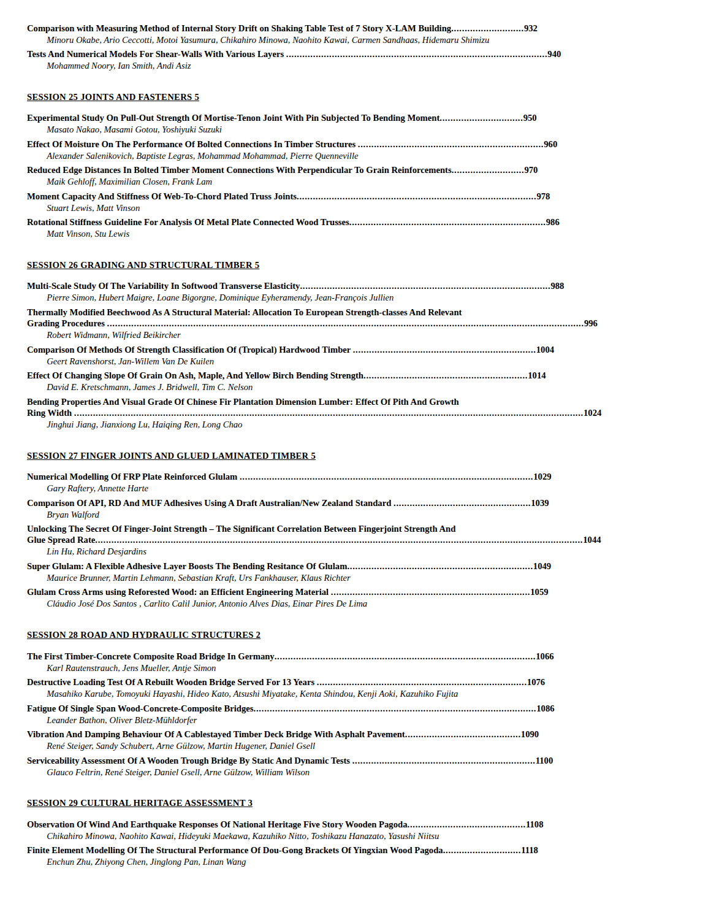Comparison with Measuring Method of Internal Story Drift on Shaking Table Test of 7 Story X-LAM Building........................... 932 Minoru Okabe, Ario Ceccotti, Motoi Yasumura, Chikahiro Minowa, Naohito Kawai, Carmen Sandhaas, Hidemaru Shimizu
Tests And Numerical Models For Shear-Walls With Various Layers ................................................................................................. 940 Mohammed Noory, Ian Smith, Andi Asiz
SESSION 25 JOINTS AND FASTENERS 5
Experimental Study On Pull-Out Strength Of Mortise-Tenon Joint With Pin Subjected To Bending Moment............................... 950 Masato Nakao, Masami Gotou, Yoshiyuki Suzuki
Effect Of Moisture On The Performance Of Bolted Connections In Timber Structures ..................................................................... 960 Alexander Salenikovich, Baptiste Legras, Mohammad Mohammad, Pierre Quenneville
Reduced Edge Distances In Bolted Timber Moment Connections With Perpendicular To Grain Reinforcements........................... 970 Maik Gehloff, Maximilian Closen, Frank Lam
Moment Capacity And Stiffness Of Web-To-Chord Plated Truss Joints......................................................................................... 978 Stuart Lewis, Matt Vinson
Rotational Stiffness Guideline For Analysis Of Metal Plate Connected Wood Trusses......................................................................... 986 Matt Vinson, Stu Lewis
SESSION 26 GRADING AND STRUCTURAL TIMBER 5
Multi-Scale Study Of The Variability In Softwood Transverse Elasticity............................................................................................. 988 Pierre Simon, Hubert Maigre, Loane Bigorgne, Dominique Eyheramendy, Jean-François Jullien
Thermally Modified Beechwood As A Structural Material: Allocation To European Strength-classes And Relevant
Grading Procedures ................................................................................................................................................................................. 996 Robert Widmann, Wilfried Beikircher
Comparison Of Methods Of Strength Classification Of (Tropical) Hardwood Timber .................................................................... 1004 Geert Ravenshorst, Jan-Willem Van De Kuilen
Effect Of Changing Slope Of Grain On Ash, Maple, And Yellow Birch Bending Strength............................................................. 1014 David E. Kretschmann, James J. Bridwell, Tim C. Nelson
Bending Properties And Visual Grade Of Chinese Fir Plantation Dimension Lumber: Effect Of Pith And Growth
Ring Width ............................................................................................................................................................................................. 1024 Jinghui Jiang, Jianxiong Lu, Haiqing Ren, Long Chao
SESSION 27 FINGER JOINTS AND GLUED LAMINATED TIMBER 5
Numerical Modelling Of FRP Plate Reinforced Glulam ............................................................................................................. 1029 Gary Raftery, Annette Harte
Comparison Of API, RD And MUF Adhesives Using A Draft Australian/New Zealand Standard ................................................... 1039 Bryan Walford
Unlocking The Secret Of Finger-Joint Strength – The Significant Correlation Between Fingerjoint Strength And
Glue Spread Rate..................................................................................................................................................................................... 1044 Lin Hu, Richard Desjardins
Super Glulam: A Flexible Adhesive Layer Boosts The Bending Resitance Of Glulam..................................................................... 1049 Maurice Brunner, Martin Lehmann, Sebastian Kraft, Urs Fankhauser, Klaus Richter
Glulam Cross Arms using Reforested Wood: an Efficient Engineering Material .......................................................................... 1059 Cláudio José Dos Santos , Carlito Calil Junior, Antonio Alves Dias, Einar Pires De Lima
SESSION 28 ROAD AND HYDRAULIC STRUCTURES 2
The First Timber-Concrete Composite Road Bridge In Germany................................................................................................. 1066 Karl Rautenstrauch, Jens Mueller, Antje Simon
Destructive Loading Test Of A Rebuilt Wooden Bridge Served For 13 Years .............................................................................. 1076 Masahiko Karube, Tomoyuki Hayashi, Hideo Kato, Atsushi Miyatake, Kenta Shindou, Kenji Aoki, Kazuhiko Fujita
Fatigue Of Single Span Wood-Concrete-Composite Bridges......................................................................................................... 1086 Leander Bathon, Oliver Bletz-Mühldorfer
Vibration And Damping Behaviour Of A Cablestayed Timber Deck Bridge With Asphalt Pavement........................................... 1090 René Steiger, Sandy Schubert, Arne Gülzow, Martin Hugener, Daniel Gsell
Serviceability Assessment Of A Wooden Trough Bridge By Static And Dynamic Tests .................................................................... 1100 Glauco Feltrin, René Steiger, Daniel Gsell, Arne Gülzow, William Wilson
SESSION 29 CULTURAL HERITAGE ASSESSMENT 3
Observation Of Wind And Earthquake Responses Of National Heritage Five Story Wooden Pagoda............................................ 1108 Chikahiro Minowa, Naohito Kawai, Hideyuki Maekawa, Kazuhiko Nitto, Toshikazu Hanazato, Yasushi Niitsu
Finite Element Modelling Of The Structural Performance Of Dou-Gong Brackets Of Yingxian Wood Pagoda............................. 1118 Enchun Zhu, Zhiyong Chen, Jinglong Pan, Linan Wang